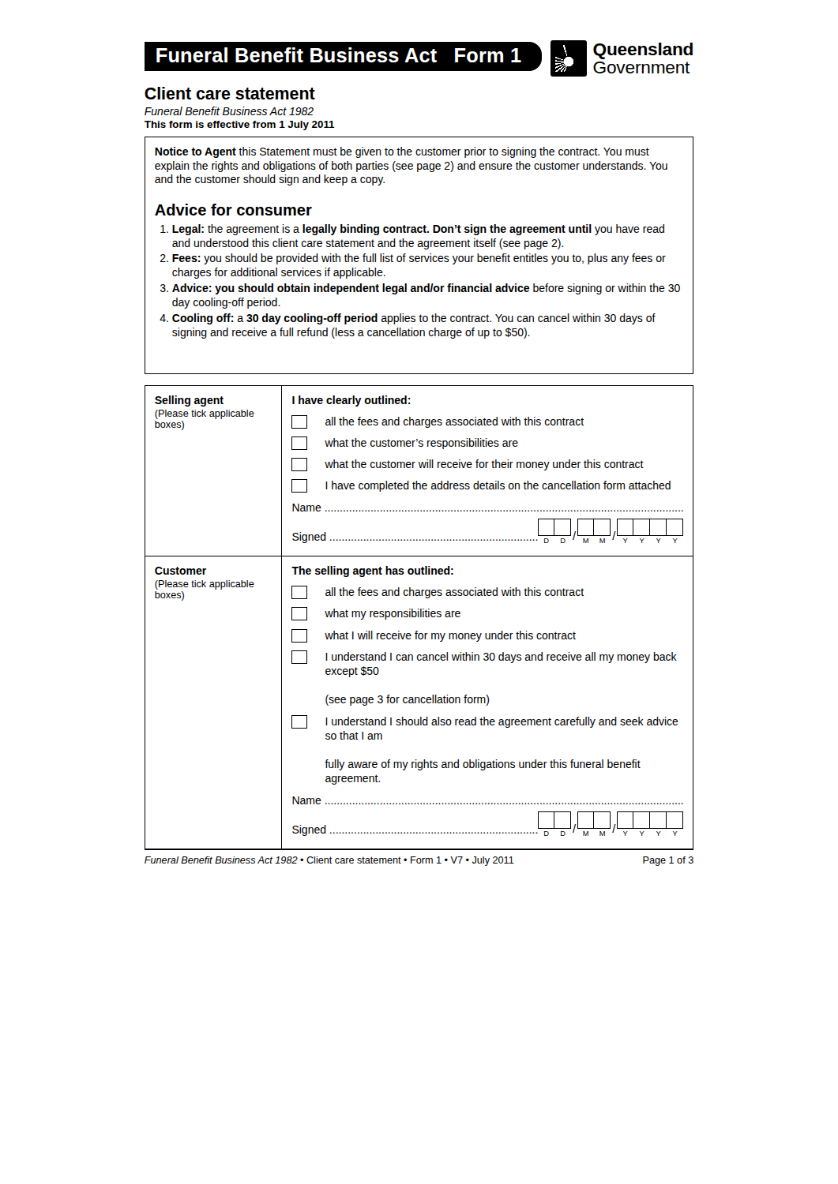Funeral Benefit Business Act Form 1
Queensland
Government
Client care statement
Funeral Benefit Business Act 1982
This form is effective from 1 July 2011
Notice to Agent this Statement must be given to the customer prior to signing the contract. You must explain the rights and obligations of both parties (see page 2) and ensure the customer understands. You and the customer should sign and keep a copy.
Advice for consumer
Legal: the agreement is a legally binding contract. Don’t sign the agreement until you have read and understood this client care statement and the agreement itself (see page 2).
Fees: you should be provided with the full list of services your benefit entitles you to, plus any fees or charges for additional services if applicable.
Advice: you should obtain independent legal and/or financial advice before signing or within the 30 day cooling-off period.
Cooling off: a 30 day cooling-off period applies to the contract. You can cancel within 30 days of signing and receive a full refund (less a cancellation charge of up to $50).
| Selling agent (Please tick applicable boxes) | I have clearly outlined: all the fees and charges associated with this contract what the customer’s responsibilities are what the customer will receive for their money under this contract I have completed the address details on the cancellation form attached Name ........................................................................................................................................ Signed ...........................................................................Date D D / M M / Y Y Y Y |
| Customer (Please tick applicable boxes) | The selling agent has outlined: all the fees and charges associated with this contract what my responsibilities are what I will receive for my money under this contract I understand I can cancel within 30 days and receive all my money back except $50 (see page 3 for cancellation form) I understand I should also read the agreement carefully and seek advice so that I am fully aware of my rights and obligations under this funeral benefit agreement. Name ........................................................................................................................................ Signed .......................................................................... Date D D / M M / Y Y Y Y |
Funeral Benefit Business Act 1982 • Client care statement • Form 1 • V7 • July 2011
Page 1 of 3